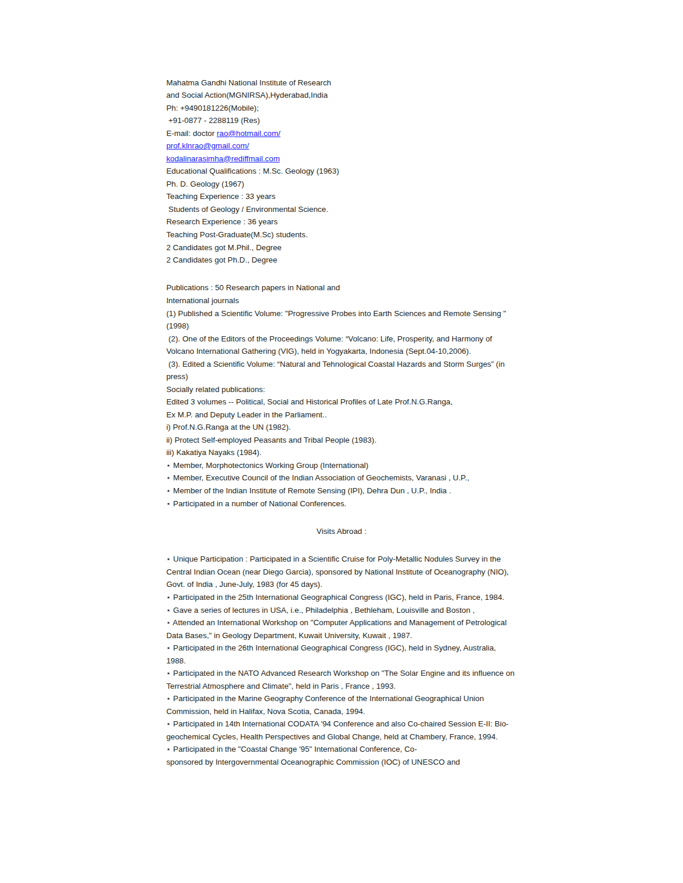Mahatma Gandhi National Institute of Research
and Social Action(MGNIRSA),Hyderabad,India
Ph: +9490181226(Mobile);
+91-0877 - 2288119 (Res)
E-mail: doctor rao@hotmail.com/
prof.klnrao@gmail.com/
kodalinarasimha@rediffmail.com
Educational Qualifications : M.Sc. Geology (1963)
Ph. D. Geology (1967)
Teaching Experience : 33 years
Students of Geology / Environmental Science.
Research Experience : 36 years
Teaching Post-Graduate(M.Sc) students.
2 Candidates got M.Phil., Degree
2 Candidates got Ph.D., Degree
Publications : 50 Research papers in National and
International journals
(1) Published a Scientific Volume: "Progressive Probes into Earth Sciences and Remote Sensing "(1998)
(2). One of the Editors of the Proceedings Volume: “Volcano: Life, Prosperity, and Harmony of Volcano International Gathering (VIG), held in Yogyakarta, Indonesia (Sept.04-10,2006).
(3). Edited a Scientific Volume: “Natural and Tehnological Coastal Hazards and Storm Surges” (in press)
Socially related publications:
Edited 3 volumes -- Political, Social and Historical Profiles of Late Prof.N.G.Ranga,
Ex M.P. and Deputy Leader in the Parliament..
i) Prof.N.G.Ranga at the UN (1982).
ii) Protect Self-employed Peasants and Tribal People (1983).
iii) Kakatiya Nayaks (1984).
⋆ Member, Morphotectonics Working Group (International)
⋆ Member, Executive Council of the Indian Association of Geochemists, Varanasi , U.P.,
⋆ Member of the Indian Institute of Remote Sensing (IPI), Dehra Dun , U.P., India .
⋆ Participated in a number of National Conferences.
Visits Abroad :
⋆ Unique Participation : Participated in a Scientific Cruise for Poly-Metallic Nodules Survey in the Central Indian Ocean (near Diego Garcia), sponsored by National Institute of Oceanography (NIO), Govt. of India , June-July, 1983 (for 45 days).
⋆ Participated in the 25th International Geographical Congress (IGC), held in Paris, France, 1984.
⋆ Gave a series of lectures in USA, i.e., Philadelphia , Bethleham, Louisville and Boston ,
⋆ Attended an International Workshop on "Computer Applications and Management of Petrological Data Bases," in Geology Department, Kuwait University, Kuwait , 1987.
⋆ Participated in the 26th International Geographical Congress (IGC), held in Sydney, Australia, 1988.
⋆ Participated in the NATO Advanced Research Workshop on "The Solar Engine and its influence on Terrestrial Atmosphere and Climate", held in Paris , France , 1993.
⋆ Participated in the Marine Geography Conference of the International Geographical Union Commission, held in Halifax, Nova Scotia, Canada, 1994.
⋆ Participated in 14th International CODATA '94 Conference and also Co-chaired Session E-II: Bio-geochemical Cycles, Health Perspectives and Global Change, held at Chambery, France, 1994.
⋆ Participated in the "Coastal Change '95" International Conference, Co-
sponsored by Intergovernmental Oceanographic Commission (IOC) of UNESCO and